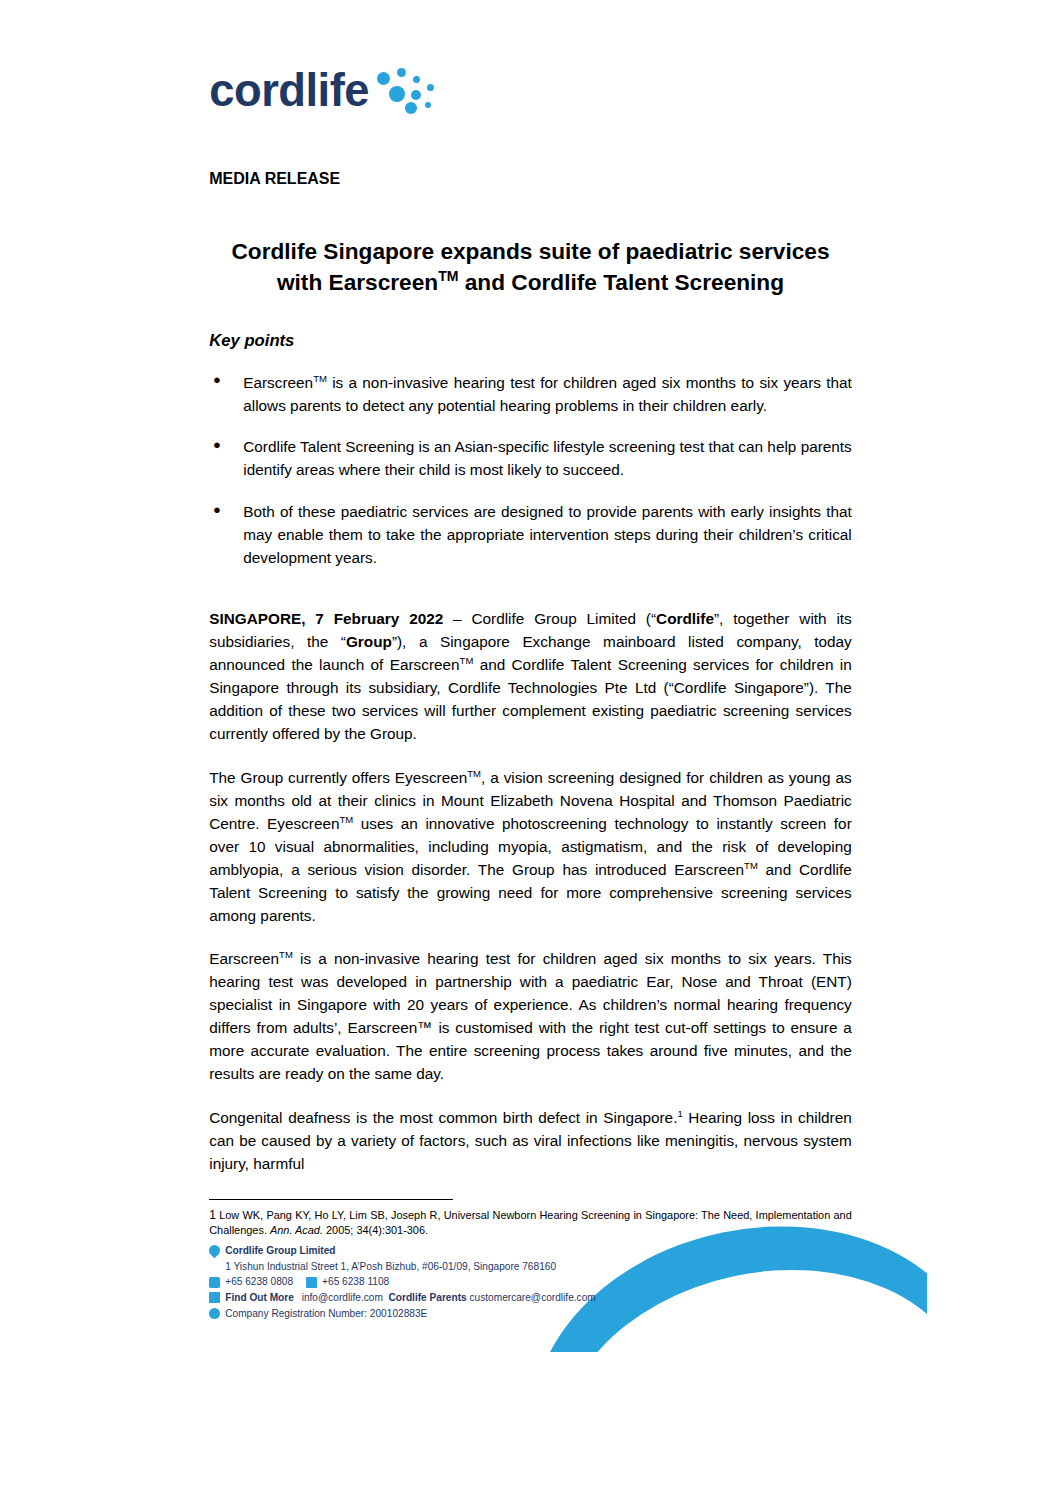cordlife
MEDIA RELEASE
Cordlife Singapore expands suite of paediatric services
with EarscreenTM and Cordlife Talent Screening
Key points
EarscreenTM is a non-invasive hearing test for children aged six months to six years that allows parents to detect any potential hearing problems in their children early.
Cordlife Talent Screening is an Asian-specific lifestyle screening test that can help parents identify areas where their child is most likely to succeed.
Both of these paediatric services are designed to provide parents with early insights that may enable them to take the appropriate intervention steps during their children’s critical development years.
SINGAPORE, 7 February 2022 – Cordlife Group Limited (“Cordlife”, together with its subsidiaries, the “Group”), a Singapore Exchange mainboard listed company, today announced the launch of EarscreenTM and Cordlife Talent Screening services for children in Singapore through its subsidiary, Cordlife Technologies Pte Ltd (“Cordlife Singapore”). The addition of these two services will further complement existing paediatric screening services currently offered by the Group.
The Group currently offers EyescreenTM, a vision screening designed for children as young as six months old at their clinics in Mount Elizabeth Novena Hospital and Thomson Paediatric Centre. EyescreenTM uses an innovative photoscreening technology to instantly screen for over 10 visual abnormalities, including myopia, astigmatism, and the risk of developing amblyopia, a serious vision disorder. The Group has introduced EarscreenTM and Cordlife Talent Screening to satisfy the growing need for more comprehensive screening services among parents.
EarscreenTM is a non-invasive hearing test for children aged six months to six years. This hearing test was developed in partnership with a paediatric Ear, Nose and Throat (ENT) specialist in Singapore with 20 years of experience. As children’s normal hearing frequency differs from adults’, Earscreen™ is customised with the right test cut-off settings to ensure a more accurate evaluation. The entire screening process takes around five minutes, and the results are ready on the same day.
Congenital deafness is the most common birth defect in Singapore.1 Hearing loss in children can be caused by a variety of factors, such as viral infections like meningitis, nervous system injury, harmful
1 Low WK, Pang KY, Ho LY, Lim SB, Joseph R, Universal Newborn Hearing Screening in Singapore: The Need, Implementation and Challenges. Ann. Acad. 2005; 34(4):301-306.
Cordlife Group Limited
1 Yishun Industrial Street 1, A’Posh Bizhub, #06-01/09, Singapore 768160
+65 6238 0808 +65 6238 1108
Find Out More info@cordlife.com Cordlife Parents customercare@cordlife.com
Company Registration Number: 200102883E
www.cordlife.com/sg